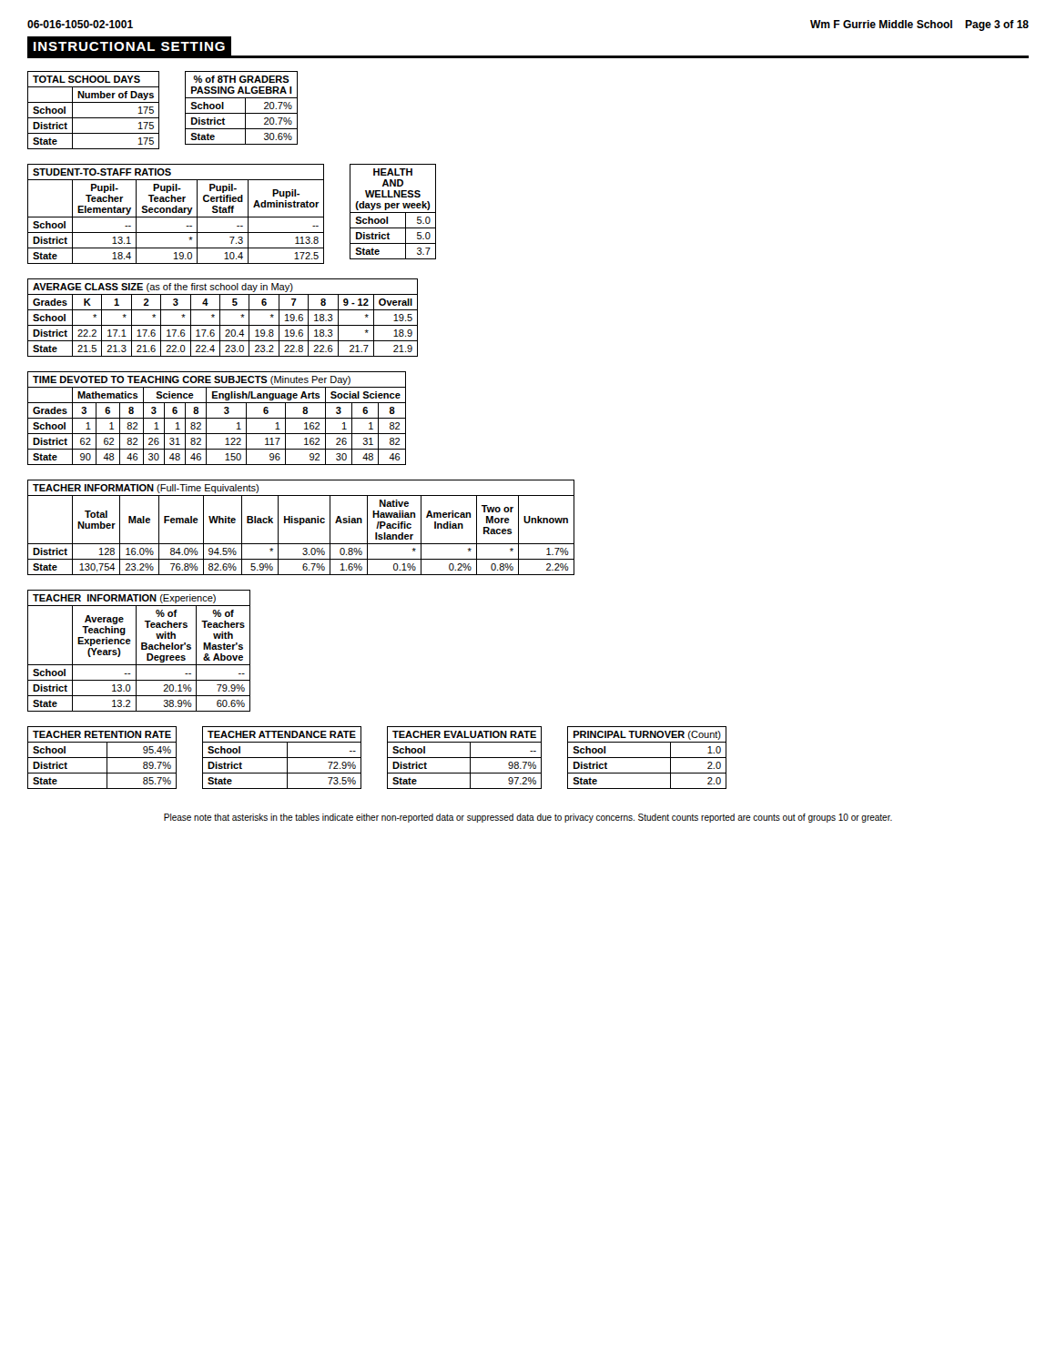06-016-1050-02-1001
Wm F Gurrie Middle School Page 3 of 18
INSTRUCTIONAL SETTING
| TOTAL SCHOOL DAYS |
| | Number of Days |
| School | 175 |
| District | 175 |
| State | 175 |
| % of 8TH GRADERS PASSING ALGEBRA I |
| School | 20.7% |
| District | 20.7% |
| State | 30.6% |
| STUDENT-TO-STAFF RATIOS |
| | Pupil- Teacher Elementary | Pupil- Teacher Secondary | Pupil- Certified Staff | Pupil- Administrator |
| School | -- | -- | -- | -- |
| District | 13.1 | * | 7.3 | 113.8 |
| State | 18.4 | 19.0 | 10.4 | 172.5 |
| HEALTH AND WELLNESS (days per week) |
| School | 5.0 |
| District | 5.0 |
| State | 3.7 |
| AVERAGE CLASS SIZE (as of the first school day in May) |
| Grades | K | 1 | 2 | 3 | 4 | 5 | 6 | 7 | 8 | 9 - 12 | Overall |
| School | * | * | * | * | * | * | * | 19.6 | 18.3 | * | 19.5 |
| District | 22.2 | 17.1 | 17.6 | 17.6 | 17.6 | 20.4 | 19.8 | 19.6 | 18.3 | * | 18.9 |
| State | 21.5 | 21.3 | 21.6 | 22.0 | 22.4 | 23.0 | 23.2 | 22.8 | 22.6 | 21.7 | 21.9 |
| TIME DEVOTED TO TEACHING CORE SUBJECTS (Minutes Per Day) |
| | Mathematics | Science | English/Language Arts | Social Science |
| Grades | 3 | 6 | 8 | 3 | 6 | 8 | 3 | 6 | 8 | 3 | 6 | 8 |
| School | 1 | 1 | 82 | 1 | 1 | 82 | 1 | 1 | 162 | 1 | 1 | 82 |
| District | 62 | 62 | 82 | 26 | 31 | 82 | 122 | 117 | 162 | 26 | 31 | 82 |
| State | 90 | 48 | 46 | 30 | 48 | 46 | 150 | 96 | 92 | 30 | 48 | 46 |
| TEACHER INFORMATION (Full-Time Equivalents) |
| | Total Number | Male | Female | White | Black | Hispanic | Asian | Native Hawaiian /Pacific Islander | American Indian | Two or More Races | Unknown |
| District | 128 | 16.0% | 84.0% | 94.5% | * | 3.0% | 0.8% | * | * | * | 1.7% |
| State | 130,754 | 23.2% | 76.8% | 82.6% | 5.9% | 6.7% | 1.6% | 0.1% | 0.2% | 0.8% | 2.2% |
| TEACHER INFORMATION (Experience) |
| | Average Teaching Experience (Years) | % of Teachers with Bachelor's Degrees | % of Teachers with Master's & Above |
| School | -- | -- | -- |
| District | 13.0 | 20.1% | 79.9% |
| State | 13.2 | 38.9% | 60.6% |
| TEACHER RETENTION RATE |
| School | 95.4% |
| District | 89.7% |
| State | 85.7% |
| TEACHER ATTENDANCE RATE |
| School | -- |
| District | 72.9% |
| State | 73.5% |
| TEACHER EVALUATION RATE |
| School | -- |
| District | 98.7% |
| State | 97.2% |
| PRINCIPAL TURNOVER (Count) |
| School | 1.0 |
| District | 2.0 |
| State | 2.0 |
Please note that asterisks in the tables indicate either non-reported data or suppressed data due to privacy concerns. Student counts reported are counts out of groups 10 or greater.